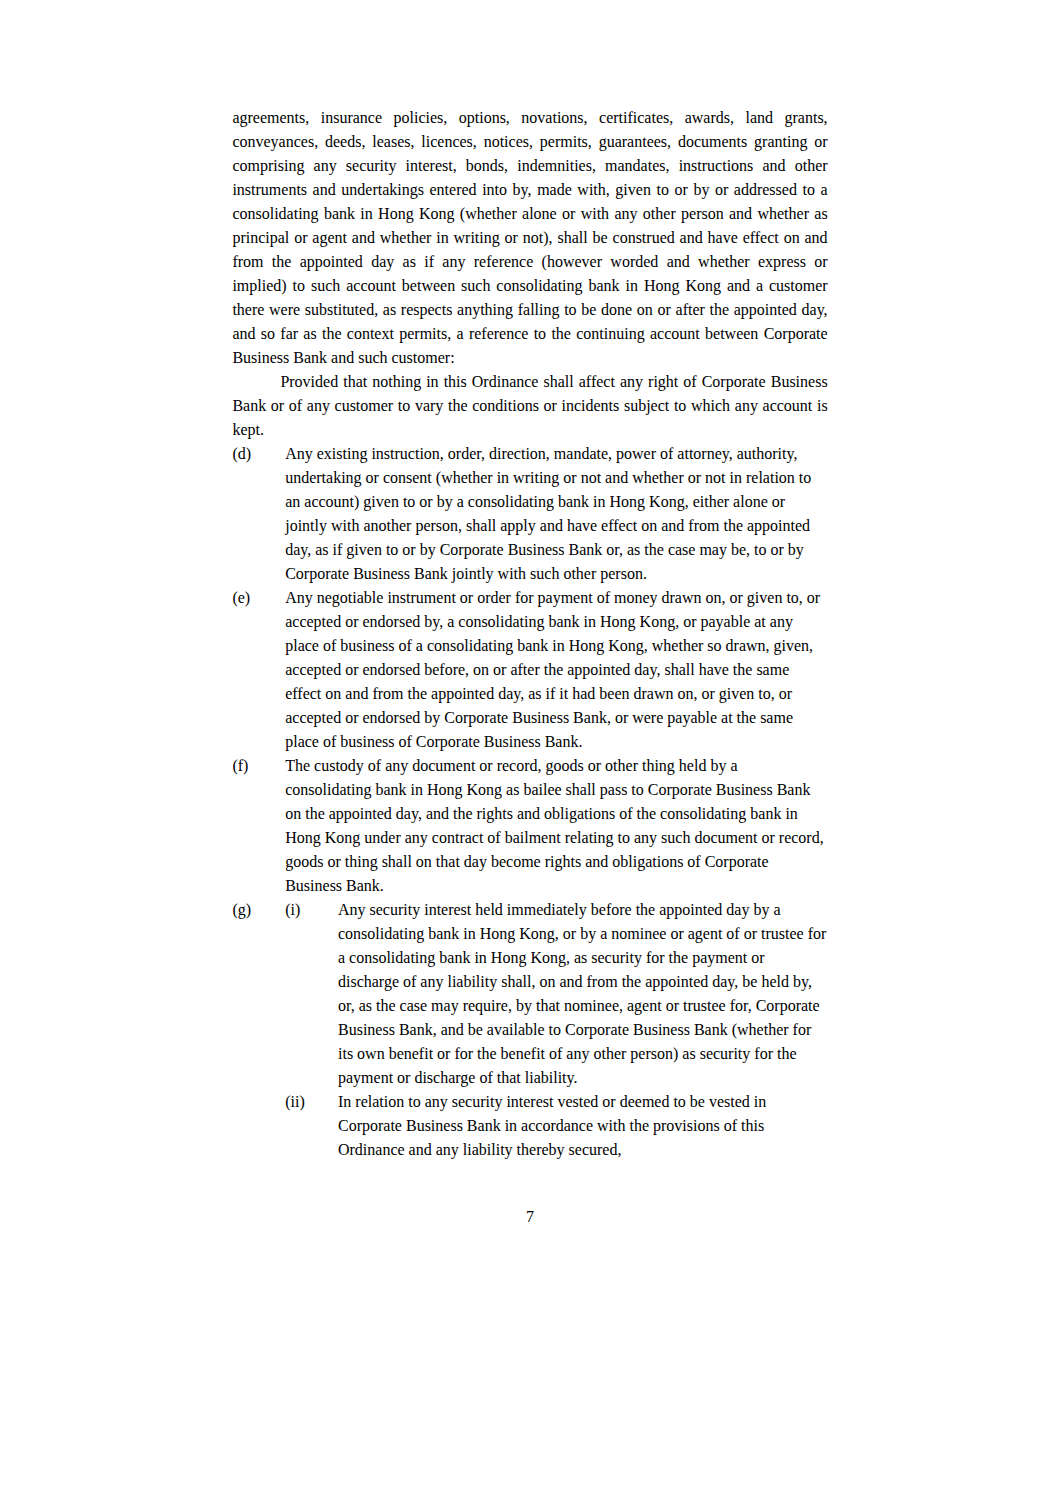agreements, insurance policies, options, novations, certificates, awards, land grants, conveyances, deeds, leases, licences, notices, permits, guarantees, documents granting or comprising any security interest, bonds, indemnities, mandates, instructions and other instruments and undertakings entered into by, made with, given to or by or addressed to a consolidating bank in Hong Kong (whether alone or with any other person and whether as principal or agent and whether in writing or not), shall be construed and have effect on and from the appointed day as if any reference (however worded and whether express or implied) to such account between such consolidating bank in Hong Kong and a customer there were substituted, as respects anything falling to be done on or after the appointed day, and so far as the context permits, a reference to the continuing account between Corporate Business Bank and such customer:
Provided that nothing in this Ordinance shall affect any right of Corporate Business Bank or of any customer to vary the conditions or incidents subject to which any account is kept.
(d)
Any existing instruction, order, direction, mandate, power of attorney, authority, undertaking or consent (whether in writing or not and whether or not in relation to an account) given to or by a consolidating bank in Hong Kong, either alone or jointly with another person, shall apply and have effect on and from the appointed day, as if given to or by Corporate Business Bank or, as the case may be, to or by Corporate Business Bank jointly with such other person.
(e)
Any negotiable instrument or order for payment of money drawn on, or given to, or accepted or endorsed by, a consolidating bank in Hong Kong, or payable at any place of business of a consolidating bank in Hong Kong, whether so drawn, given, accepted or endorsed before, on or after the appointed day, shall have the same effect on and from the appointed day, as if it had been drawn on, or given to, or accepted or endorsed by Corporate Business Bank, or were payable at the same place of business of Corporate Business Bank.
(f)
The custody of any document or record, goods or other thing held by a consolidating bank in Hong Kong as bailee shall pass to Corporate Business Bank on the appointed day, and the rights and obligations of the consolidating bank in Hong Kong under any contract of bailment relating to any such document or record, goods or thing shall on that day become rights and obligations of Corporate Business Bank.
(g)
(i)
Any security interest held immediately before the appointed day by a consolidating bank in Hong Kong, or by a nominee or agent of or trustee for a consolidating bank in Hong Kong, as security for the payment or discharge of any liability shall, on and from the appointed day, be held by, or, as the case may require, by that nominee, agent or trustee for, Corporate Business Bank, and be available to Corporate Business Bank (whether for its own benefit or for the benefit of any other person) as security for the payment or discharge of that liability.
(ii)
In relation to any security interest vested or deemed to be vested in Corporate Business Bank in accordance with the provisions of this Ordinance and any liability thereby secured,
7